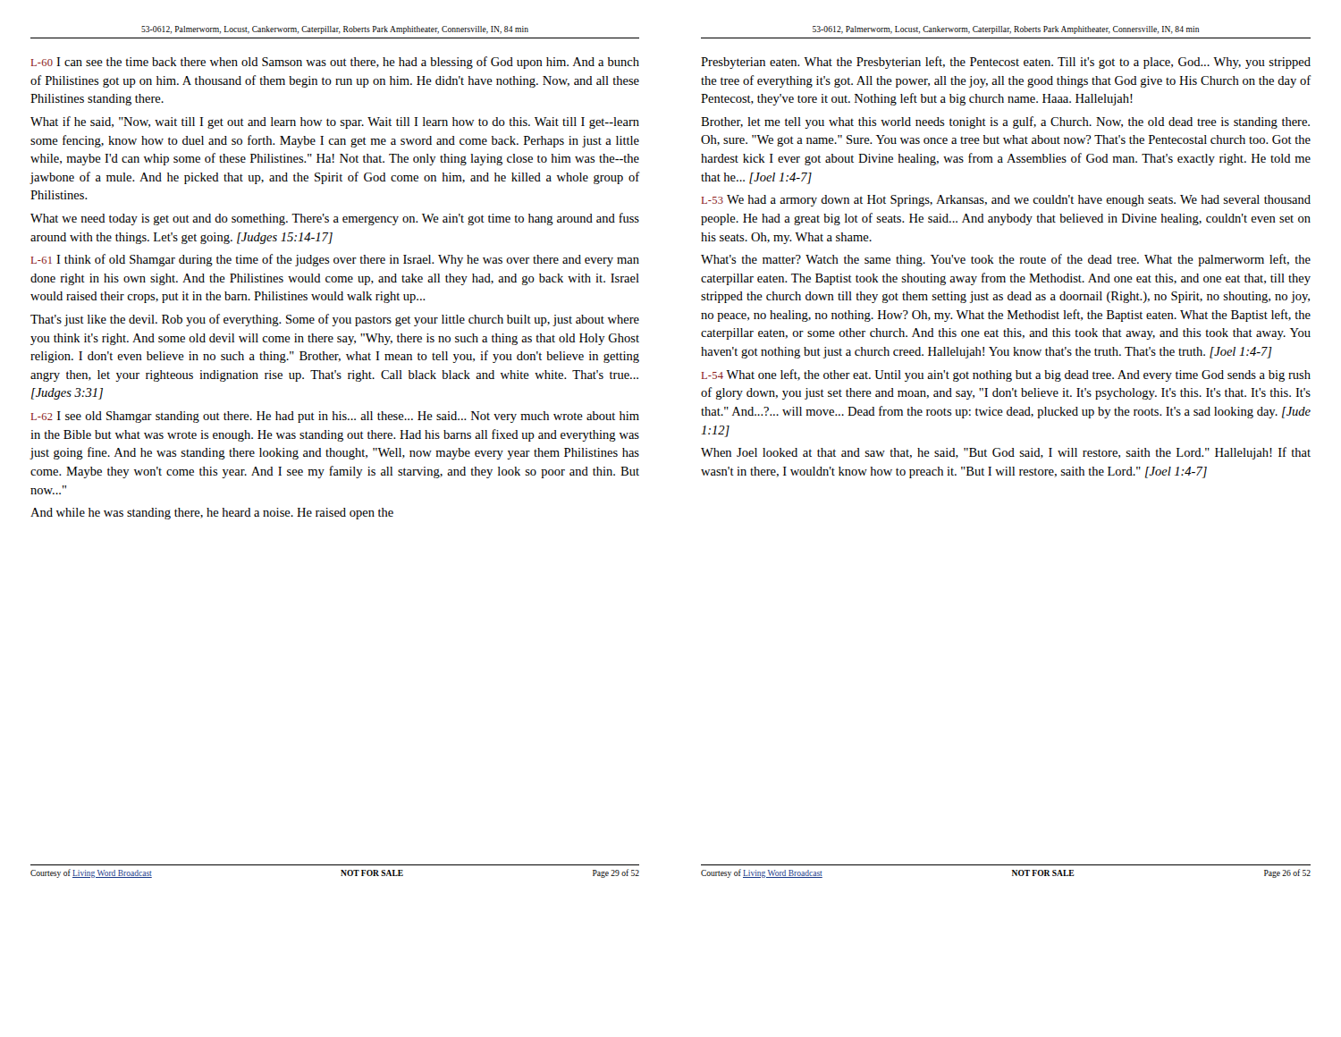53-0612, Palmerworm, Locust, Cankerworm, Caterpillar, Roberts Park Amphitheater, Connersville, IN, 84 min
L-60 I can see the time back there when old Samson was out there, he had a blessing of God upon him. And a bunch of Philistines got up on him. A thousand of them begin to run up on him. He didn't have nothing. Now, and all these Philistines standing there.
What if he said, "Now, wait till I get out and learn how to spar. Wait till I learn how to do this. Wait till I get--learn some fencing, know how to duel and so forth. Maybe I can get me a sword and come back. Perhaps in just a little while, maybe I'd can whip some of these Philistines." Ha! Not that. The only thing laying close to him was the--the jawbone of a mule. And he picked that up, and the Spirit of God come on him, and he killed a whole group of Philistines.
What we need today is get out and do something. There's a emergency on. We ain't got time to hang around and fuss around with the things. Let's get going. [Judges 15:14-17]
L-61 I think of old Shamgar during the time of the judges over there in Israel. Why he was over there and every man done right in his own sight. And the Philistines would come up, and take all they had, and go back with it. Israel would raised their crops, put it in the barn. Philistines would walk right up...
That's just like the devil. Rob you of everything. Some of you pastors get your little church built up, just about where you think it's right. And some old devil will come in there say, "Why, there is no such a thing as that old Holy Ghost religion. I don't even believe in no such a thing." Brother, what I mean to tell you, if you don't believe in getting angry then, let your righteous indignation rise up. That's right. Call black black and white white. That's true... [Judges 3:31]
L-62 I see old Shamgar standing out there. He had put in his... all these... He said... Not very much wrote about him in the Bible but what was wrote is enough. He was standing out there. Had his barns all fixed up and everything was just going fine. And he was standing there looking and thought, "Well, now maybe every year them Philistines has come. Maybe they won't come this year. And I see my family is all starving, and they look so poor and thin. But now..."
And while he was standing there, he heard a noise. He raised open the
Courtesy of Living Word Broadcast
NOT FOR SALE
Page 29 of 52
53-0612, Palmerworm, Locust, Cankerworm, Caterpillar, Roberts Park Amphitheater, Connersville, IN, 84 min
Presbyterian eaten. What the Presbyterian left, the Pentecost eaten. Till it's got to a place, God... Why, you stripped the tree of everything it's got. All the power, all the joy, all the good things that God give to His Church on the day of Pentecost, they've tore it out. Nothing left but a big church name. Haaa. Hallelujah!
Brother, let me tell you what this world needs tonight is a gulf, a Church. Now, the old dead tree is standing there. Oh, sure. "We got a name." Sure. You was once a tree but what about now? That's the Pentecostal church too. Got the hardest kick I ever got about Divine healing, was from a Assemblies of God man. That's exactly right. He told me that he... [Joel 1:4-7]
L-53 We had a armory down at Hot Springs, Arkansas, and we couldn't have enough seats. We had several thousand people. He had a great big lot of seats. He said... And anybody that believed in Divine healing, couldn't even set on his seats. Oh, my. What a shame.
What's the matter? Watch the same thing. You've took the route of the dead tree. What the palmerworm left, the caterpillar eaten. The Baptist took the shouting away from the Methodist. And one eat this, and one eat that, till they stripped the church down till they got them setting just as dead as a doornail (Right.), no Spirit, no shouting, no joy, no peace, no healing, no nothing. How? Oh, my. What the Methodist left, the Baptist eaten. What the Baptist left, the caterpillar eaten, or some other church. And this one eat this, and this took that away, and this took that away. You haven't got nothing but just a church creed. Hallelujah! You know that's the truth. That's the truth. [Joel 1:4-7]
L-54 What one left, the other eat. Until you ain't got nothing but a big dead tree. And every time God sends a big rush of glory down, you just set there and moan, and say, "I don't believe it. It's psychology. It's this. It's that. It's this. It's that." And...?... will move... Dead from the roots up: twice dead, plucked up by the roots. It's a sad looking day. [Jude 1:12]
When Joel looked at that and saw that, he said, "But God said, I will restore, saith the Lord." Hallelujah! If that wasn't in there, I wouldn't know how to preach it. "But I will restore, saith the Lord." [Joel 1:4-7]
Courtesy of Living Word Broadcast
NOT FOR SALE
Page 26 of 52